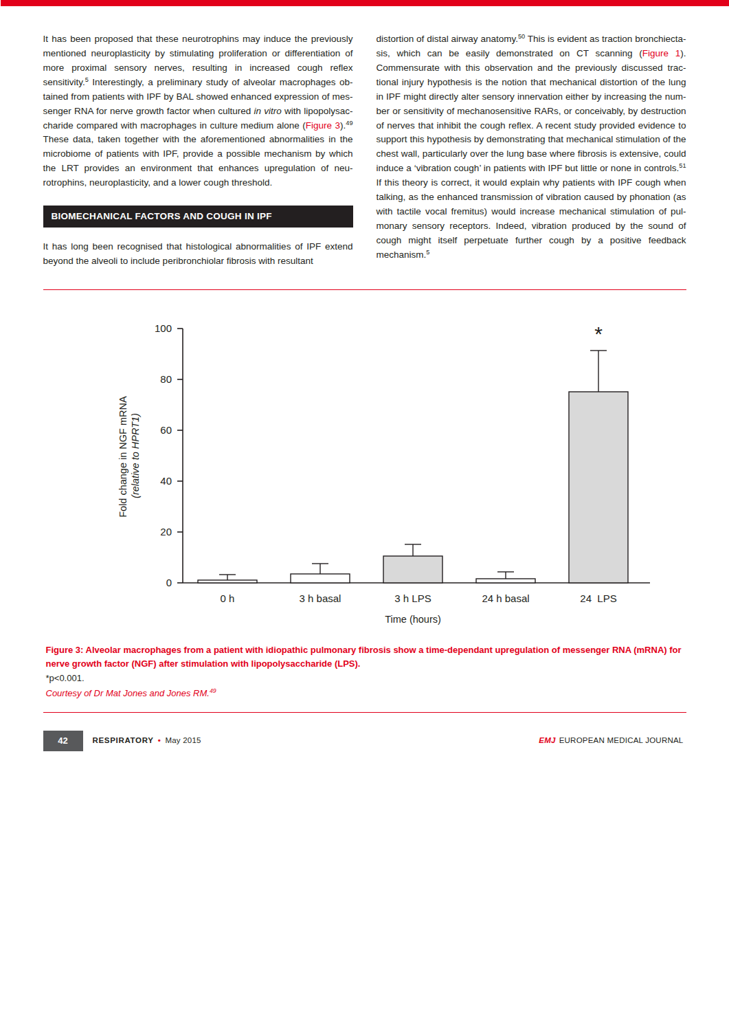It has been proposed that these neurotrophins may induce the previously mentioned neuroplasticity by stimulating proliferation or differentiation of more proximal sensory nerves, resulting in increased cough reflex sensitivity.5 Interestingly, a preliminary study of alveolar macrophages obtained from patients with IPF by BAL showed enhanced expression of messenger RNA for nerve growth factor when cultured in vitro with lipopolysaccharide compared with macrophages in culture medium alone (Figure 3).49 These data, taken together with the aforementioned abnormalities in the microbiome of patients with IPF, provide a possible mechanism by which the LRT provides an environment that enhances upregulation of neurotrophins, neuroplasticity, and a lower cough threshold.
Biomechanical factors and cough in IPF
It has long been recognised that histological abnormalities of IPF extend beyond the alveoli to include peribronchiolar fibrosis with resultant
distortion of distal airway anatomy.50 This is evident as traction bronchiectasis, which can be easily demonstrated on CT scanning (Figure 1). Commensurate with this observation and the previously discussed tractional injury hypothesis is the notion that mechanical distortion of the lung in IPF might directly alter sensory innervation either by increasing the number or sensitivity of mechanosensitive RARs, or conceivably, by destruction of nerves that inhibit the cough reflex. A recent study provided evidence to support this hypothesis by demonstrating that mechanical stimulation of the chest wall, particularly over the lung base where fibrosis is extensive, could induce a ‘vibration cough’ in patients with IPF but little or none in controls.51 If this theory is correct, it would explain why patients with IPF cough when talking, as the enhanced transmission of vibration caused by phonation (as with tactile vocal fremitus) would increase mechanical stimulation of pulmonary sensory receptors. Indeed, vibration produced by the sound of cough might itself perpetuate further cough by a positive feedback mechanism.5
100 80 60 40 20 0 Fold change in NGF mRNA (relative to HPRT1) * 0 h 3 h basal 3 h LPS 24 h basal 24 LPS Time (hours)
Figure 3: Alveolar macrophages from a patient with idiopathic pulmonary fibrosis show a time-dependant upregulation of messenger RNA (mRNA) for nerve growth factor (NGF) after stimulation with lipopolysaccharide (LPS). *p<0.001. Courtesy of Dr Mat Jones and Jones RM.49
42
RESPIRATORY • May 2015
EMJ EUROPEAN MEDICAL JOURNAL